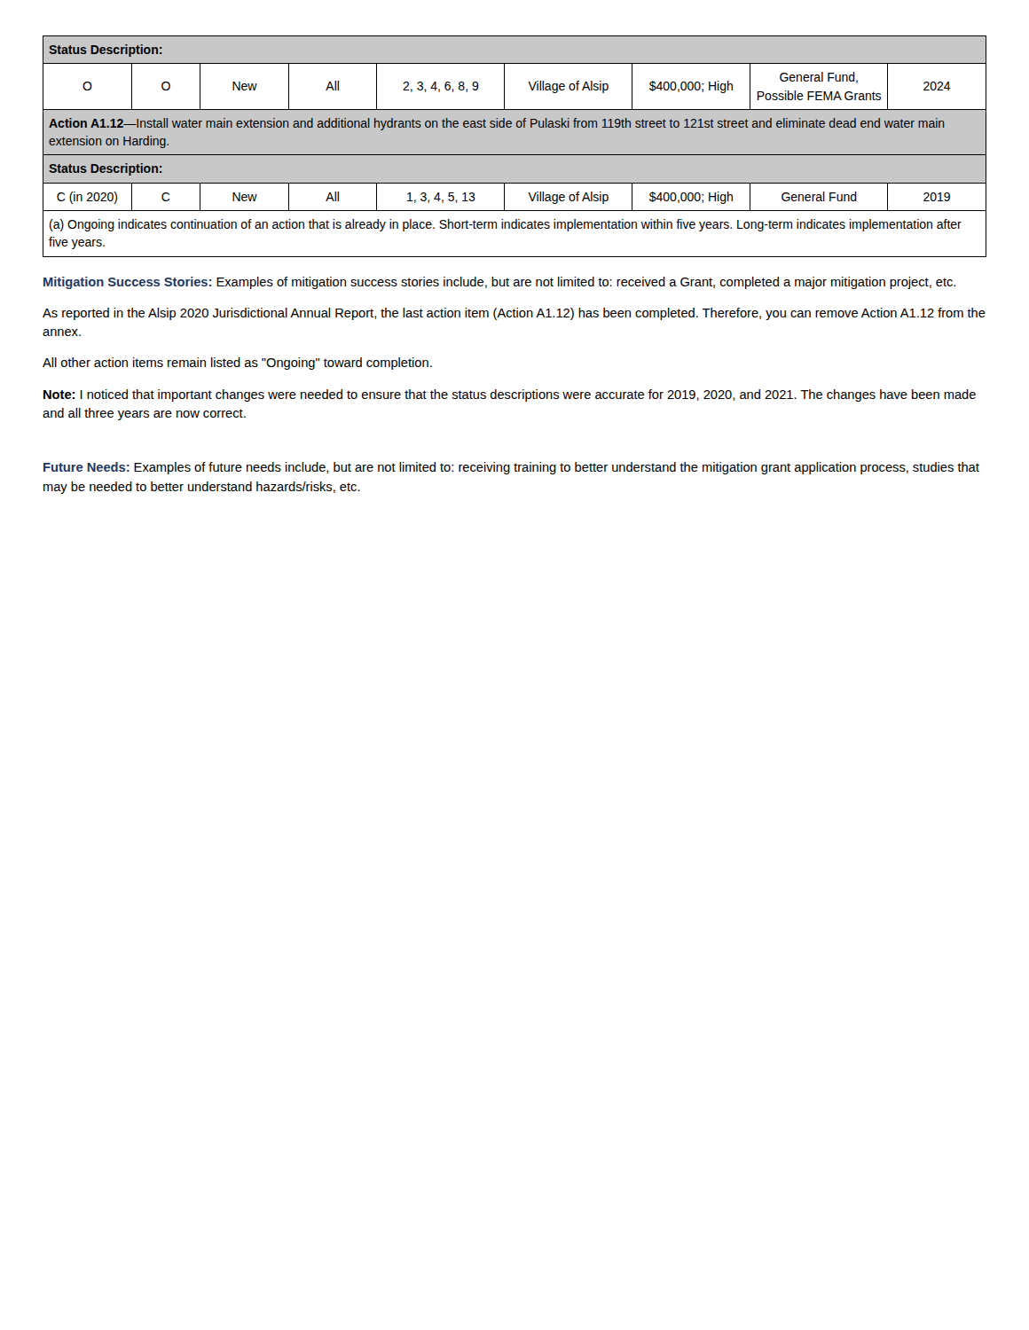| Status Description: |
| O | O | New | All | 2, 3, 4, 6, 8, 9 | Village of Alsip | $400,000; High | General Fund, Possible FEMA Grants | 2024 |
| Action A1.12 —Install water main extension and additional hydrants on the east side of Pulaski from 119th street to 121st street and eliminate dead end water main extension on Harding. |
| Status Description: |
| C (in 2020) | C | New | All | 1, 3, 4, 5, 13 | Village of Alsip | $400,000; High | General Fund | 2019 |
| (a) Ongoing indicates continuation of an action that is already in place. Short-term indicates implementation within five years. Long-term indicates implementation after five years. |
Mitigation Success Stories: Examples of mitigation success stories include, but are not limited to: received a Grant, completed a major mitigation project, etc.
As reported in the Alsip 2020 Jurisdictional Annual Report, the last action item (Action A1.12) has been completed. Therefore, you can remove Action A1.12 from the annex.
All other action items remain listed as "Ongoing" toward completion.
Note: I noticed that important changes were needed to ensure that the status descriptions were accurate for 2019, 2020, and 2021. The changes have been made and all three years are now correct.
Future Needs: Examples of future needs include, but are not limited to: receiving training to better understand the mitigation grant application process, studies that may be needed to better understand hazards/risks, etc.